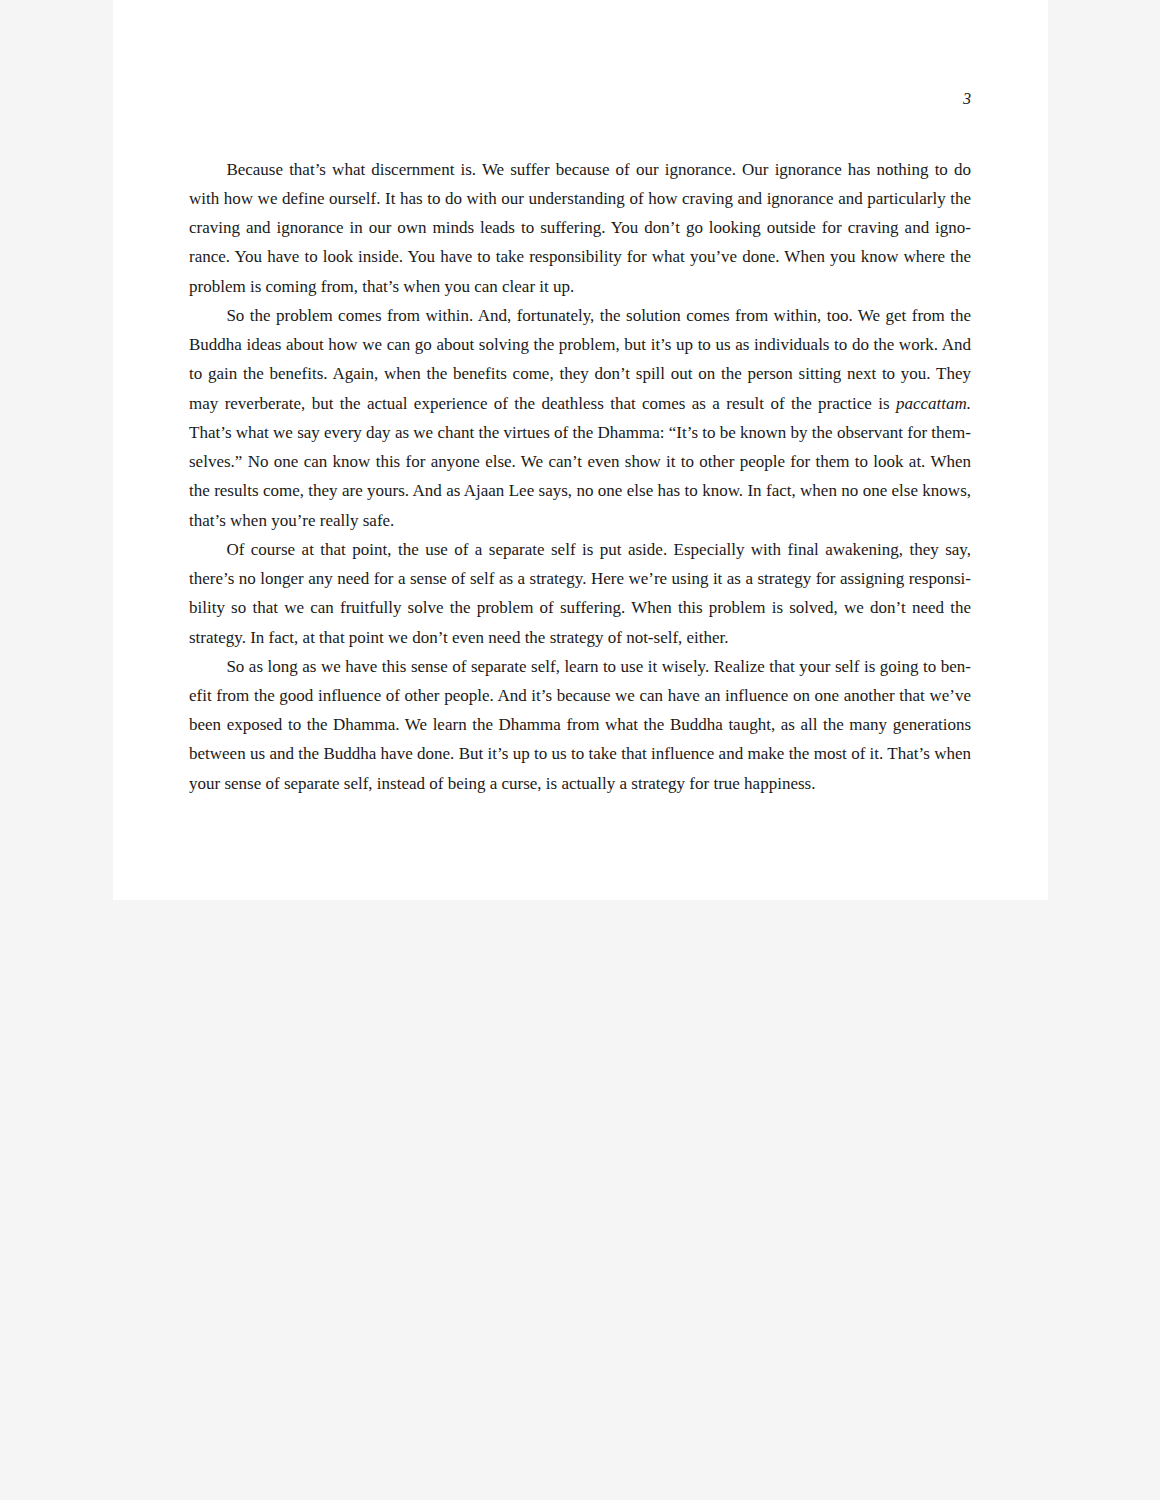3
Because that’s what discernment is. We suffer because of our ignorance. Our ignorance has nothing to do with how we define ourself. It has to do with our understanding of how craving and ignorance and particularly the craving and ignorance in our own minds leads to suffering. You don’t go looking outside for craving and ignorance. You have to look inside. You have to take responsibility for what you’ve done. When you know where the problem is coming from, that’s when you can clear it up.
So the problem comes from within. And, fortunately, the solution comes from within, too. We get from the Buddha ideas about how we can go about solving the problem, but it’s up to us as individuals to do the work. And to gain the benefits. Again, when the benefits come, they don’t spill out on the person sitting next to you. They may reverberate, but the actual experience of the deathless that comes as a result of the practice is paccattam. That’s what we say every day as we chant the virtues of the Dhamma: “It’s to be known by the observant for themselves.” No one can know this for anyone else. We can’t even show it to other people for them to look at. When the results come, they are yours. And as Ajaan Lee says, no one else has to know. In fact, when no one else knows, that’s when you’re really safe.
Of course at that point, the use of a separate self is put aside. Especially with final awakening, they say, there’s no longer any need for a sense of self as a strategy. Here we’re using it as a strategy for assigning responsibility so that we can fruitfully solve the problem of suffering. When this problem is solved, we don’t need the strategy. In fact, at that point we don’t even need the strategy of not-self, either.
So as long as we have this sense of separate self, learn to use it wisely. Realize that your self is going to benefit from the good influence of other people. And it’s because we can have an influence on one another that we’ve been exposed to the Dhamma. We learn the Dhamma from what the Buddha taught, as all the many generations between us and the Buddha have done. But it’s up to us to take that influence and make the most of it. That’s when your sense of separate self, instead of being a curse, is actually a strategy for true happiness.